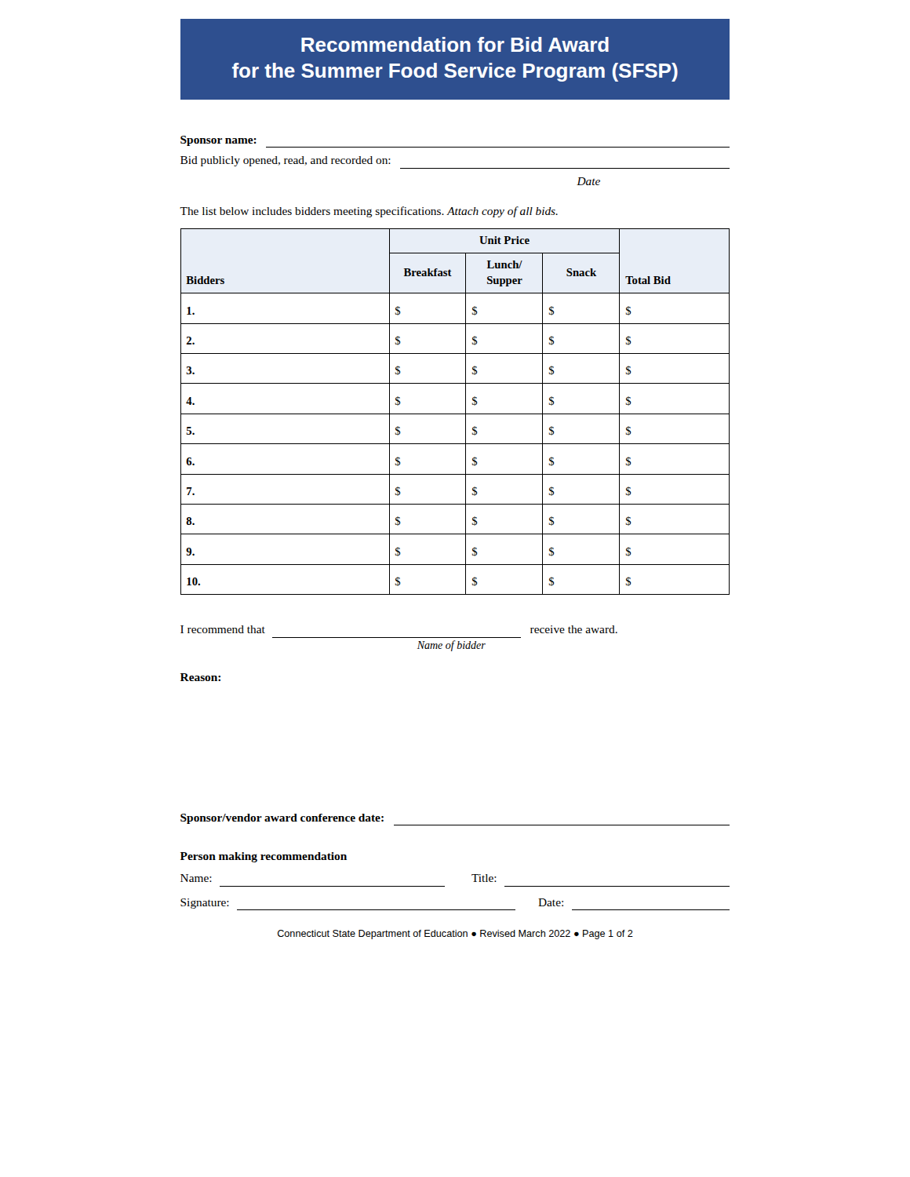Recommendation for Bid Award
for the Summer Food Service Program (SFSP)
Sponsor name:
Bid publicly opened, read, and recorded on:
Date
The list below includes bidders meeting specifications. Attach copy of all bids.
| Bidders | Unit Price | Total Bid |
| --- | --- | --- |
| Breakfast | Lunch/ Supper | Snack |
| 1. | $ | $ | $ | $ |
| 2. | $ | $ | $ | $ |
| 3. | $ | $ | $ | $ |
| 4. | $ | $ | $ | $ |
| 5. | $ | $ | $ | $ |
| 6. | $ | $ | $ | $ |
| 7. | $ | $ | $ | $ |
| 8. | $ | $ | $ | $ |
| 9. | $ | $ | $ | $ |
| 10. | $ | $ | $ | $ |
I recommend that receive the award.
Name of bidder
Reason:
Sponsor/vendor award conference date:
Person making recommendation
Name: Title:
Signature: Date:
Connecticut State Department of Education ● Revised March 2022 ● Page 1 of 2